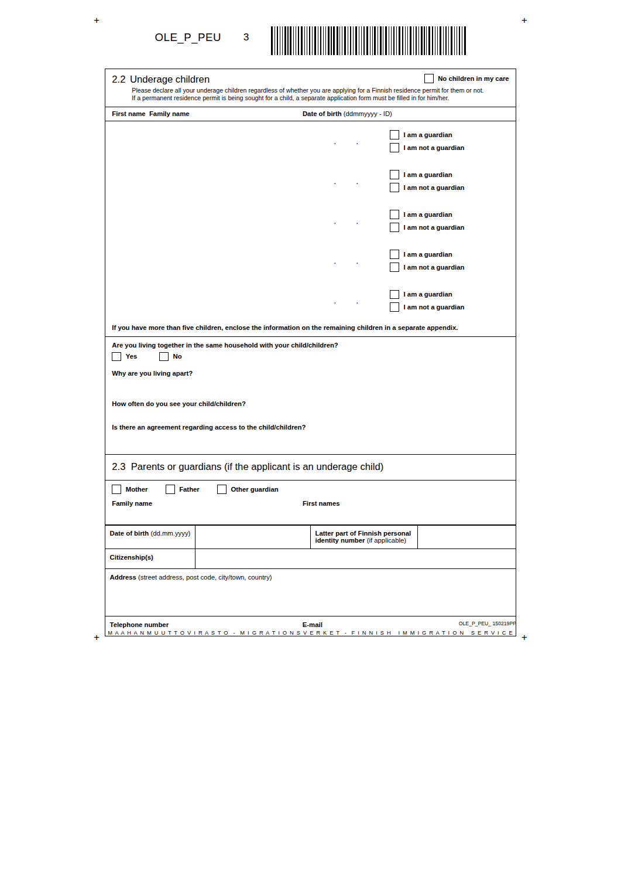+ + + +
OLE_P_PEU
3
No children in my care
2.2 Underage children
Please declare all your underage children regardless of whether you are applying for a Finnish residence permit for them or not.
If a permanent residence permit is being sought for a child, a separate application form must be filled in for him/her.
First name Family name
Date of birth (ddmmyyyy - ID)
..
I am a guardian I am not a guardian
..
I am a guardian I am not a guardian
..
I am a guardian I am not a guardian
..
I am a guardian I am not a guardian
..
I am a guardian I am not a guardian
If you have more than five children, enclose the information on the remaining children in a separate appendix.
Are you living together in the same household with your child/children?
Yes No
Why are you living apart?
How often do you see your child/children?
Is there an agreement regarding access to the child/children?
2.3 Parents or guardians (if the applicant is an underage child)
Mother Father Other guardian
Family name
First names
| Date of birth (dd.mm.yyyy) | | Latter part of Finnish personal identity number (if applicable) | |
| Citizenship(s) | |
Address (street address, post code, city/town, country)
Telephone number
E-mail
OLE_P_PEU_ 150219PP
M A A H A N M U U T T O V I R A S T O - M I G R A T I O N S V E R K E T - F I N N I S H I M M I G R A T I O N S E R V I C E